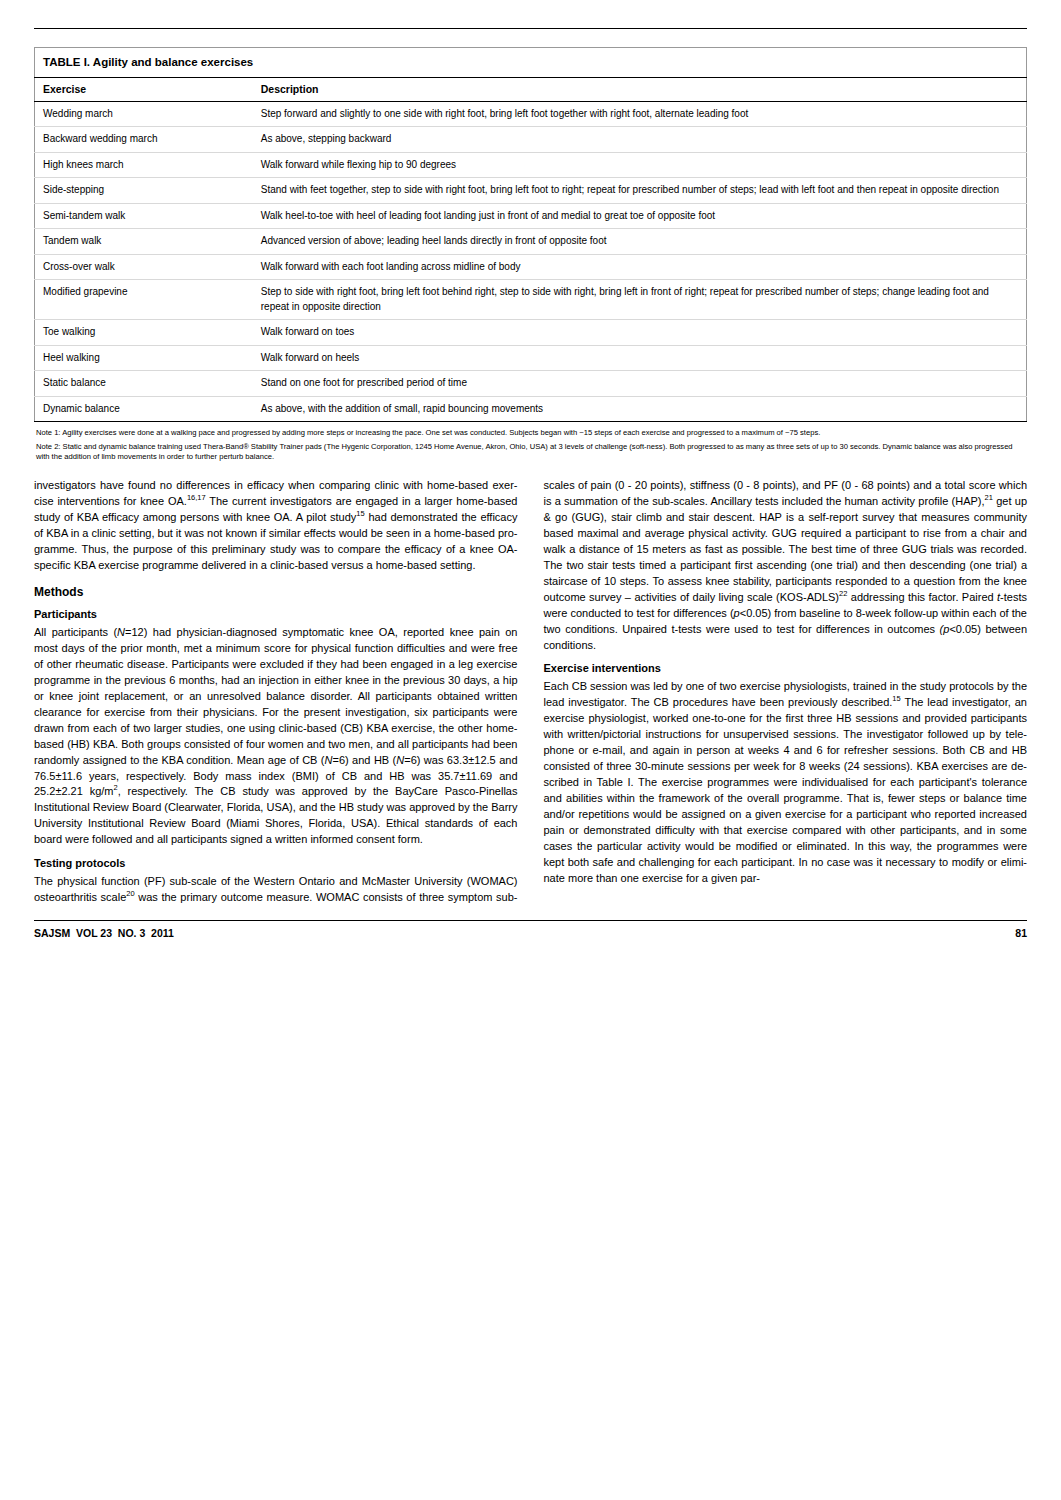TABLE I. Agility and balance exercises
| Exercise | Description |
| --- | --- |
| Wedding march | Step forward and slightly to one side with right foot, bring left foot together with right foot, alternate leading foot |
| Backward wedding march | As above, stepping backward |
| High knees march | Walk forward while flexing hip to 90 degrees |
| Side-stepping | Stand with feet together, step to side with right foot, bring left foot to right; repeat for prescribed number of steps; lead with left foot and then repeat in opposite direction |
| Semi-tandem walk | Walk heel-to-toe with heel of leading foot landing just in front of and medial to great toe of opposite foot |
| Tandem walk | Advanced version of above; leading heel lands directly in front of opposite foot |
| Cross-over walk | Walk forward with each foot landing across midline of body |
| Modified grapevine | Step to side with right foot, bring left foot behind right, step to side with right, bring left in front of right; repeat for prescribed number of steps; change leading foot and repeat in opposite direction |
| Toe walking | Walk forward on toes |
| Heel walking | Walk forward on heels |
| Static balance | Stand on one foot for prescribed period of time |
| Dynamic balance | As above, with the addition of small, rapid bouncing movements |
Note 1: Agility exercises were done at a walking pace and progressed by adding more steps or increasing the pace. One set was conducted. Subjects began with ~15 steps of each exercise and progressed to a maximum of ~75 steps.
Note 2: Static and dynamic balance training used Thera-Band® Stability Trainer pads (The Hygenic Corporation, 1245 Home Avenue, Akron, Ohio, USA) at 3 levels of challenge (soft-ness). Both progressed to as many as three sets of up to 30 seconds. Dynamic balance was also progressed with the addition of limb movements in order to further perturb balance.
investigators have found no differences in efficacy when comparing clinic with home-based exercise interventions for knee OA.16,17 The current investigators are engaged in a larger home-based study of KBA efficacy among persons with knee OA. A pilot study15 had demonstrated the efficacy of KBA in a clinic setting, but it was not known if similar effects would be seen in a home-based programme. Thus, the purpose of this preliminary study was to compare the efficacy of a knee OA-specific KBA exercise programme delivered in a clinic-based versus a home-based setting.
Methods
Participants
All participants (N=12) had physician-diagnosed symptomatic knee OA, reported knee pain on most days of the prior month, met a minimum score for physical function difficulties and were free of other rheumatic disease. Participants were excluded if they had been engaged in a leg exercise programme in the previous 6 months, had an injection in either knee in the previous 30 days, a hip or knee joint replacement, or an unresolved balance disorder. All participants obtained written clearance for exercise from their physicians. For the present investigation, six participants were drawn from each of two larger studies, one using clinic-based (CB) KBA exercise, the other home-based (HB) KBA. Both groups consisted of four women and two men, and all participants had been randomly assigned to the KBA condition. Mean age of CB (N=6) and HB (N=6) was 63.3±12.5 and 76.5±11.6 years, respectively. Body mass index (BMI) of CB and HB was 35.7±11.69 and 25.2±2.21 kg/m2, respectively. The CB study was approved by the BayCare Pasco-Pinellas Institutional Review Board (Clearwater, Florida, USA), and the HB study was approved by the Barry University Institutional Review Board (Miami Shores, Florida, USA). Ethical standards of each board were followed and all participants signed a written informed consent form.
Testing protocols
The physical function (PF) sub-scale of the Western Ontario and McMaster University (WOMAC) osteoarthritis scale20 was the primary outcome measure. WOMAC consists of three symptom sub-scales of pain (0 - 20 points), stiffness (0 - 8 points), and PF (0 - 68 points) and a total score which is a summation of the sub-scales. Ancillary tests included the human activity profile (HAP),21 get up & go (GUG), stair climb and stair descent. HAP is a self-report survey that measures community based maximal and average physical activity. GUG required a participant to rise from a chair and walk a distance of 15 meters as fast as possible. The best time of three GUG trials was recorded. The two stair tests timed a participant first ascending (one trial) and then descending (one trial) a staircase of 10 steps. To assess knee stability, participants responded to a question from the knee outcome survey – activities of daily living scale (KOS-ADLS)22 addressing this factor. Paired t-tests were conducted to test for differences (p<0.05) from baseline to 8-week follow-up within each of the two conditions. Unpaired t-tests were used to test for differences in outcomes (p<0.05) between conditions.
Exercise interventions
Each CB session was led by one of two exercise physiologists, trained in the study protocols by the lead investigator. The CB procedures have been previously described.15 The lead investigator, an exercise physiologist, worked one-to-one for the first three HB sessions and provided participants with written/pictorial instructions for unsupervised sessions. The investigator followed up by telephone or e-mail, and again in person at weeks 4 and 6 for refresher sessions. Both CB and HB consisted of three 30-minute sessions per week for 8 weeks (24 sessions). KBA exercises are described in Table I. The exercise programmes were individualised for each participant's tolerance and abilities within the framework of the overall programme. That is, fewer steps or balance time and/or repetitions would be assigned on a given exercise for a participant who reported increased pain or demonstrated difficulty with that exercise compared with other participants, and in some cases the particular activity would be modified or eliminated. In this way, the programmes were kept both safe and challenging for each participant. In no case was it necessary to modify or eliminate more than one exercise for a given par-
SAJSM VOL 23 NO. 3 2011 81